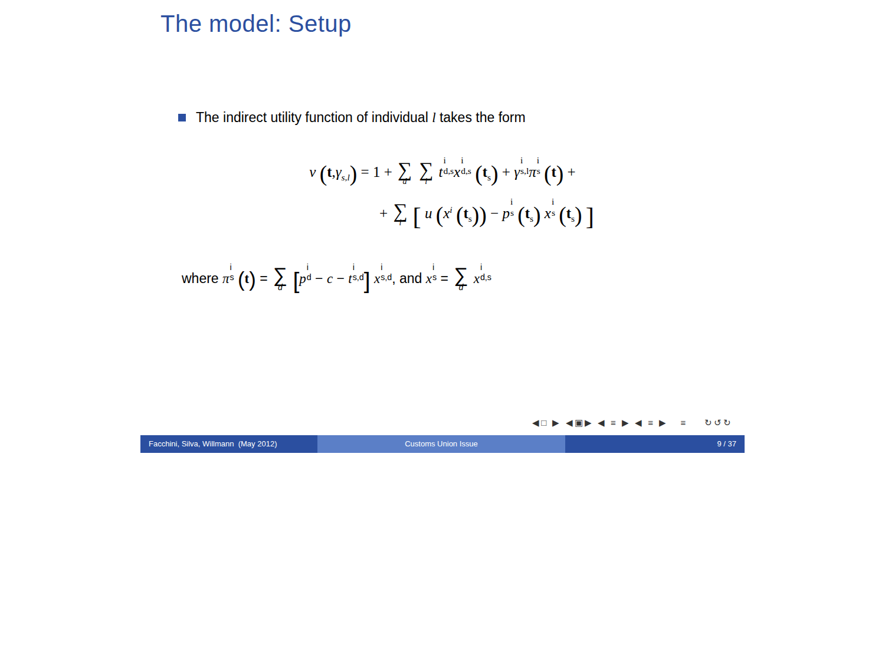The model: Setup
The indirect utility function of individual l takes the form
v (t,γs,l) = 1 + ∑d ∑i tid,s xid,s (ts) + γis,l πis (t) + + ∑i [ u (xi (ts)) − pis (ts) xis (ts) ]
where πis (t) = ∑d [pid − c − tis,d] xis,d, and xis = ∑d xid,s
◀□ ▶ ◀▣▶ ◀ ≡ ▶ ◀ ≡ ▶ ≡ ↻↺↻
Facchini, Silva, Willmann (May 2012)
Customs Union Issue
9 / 37